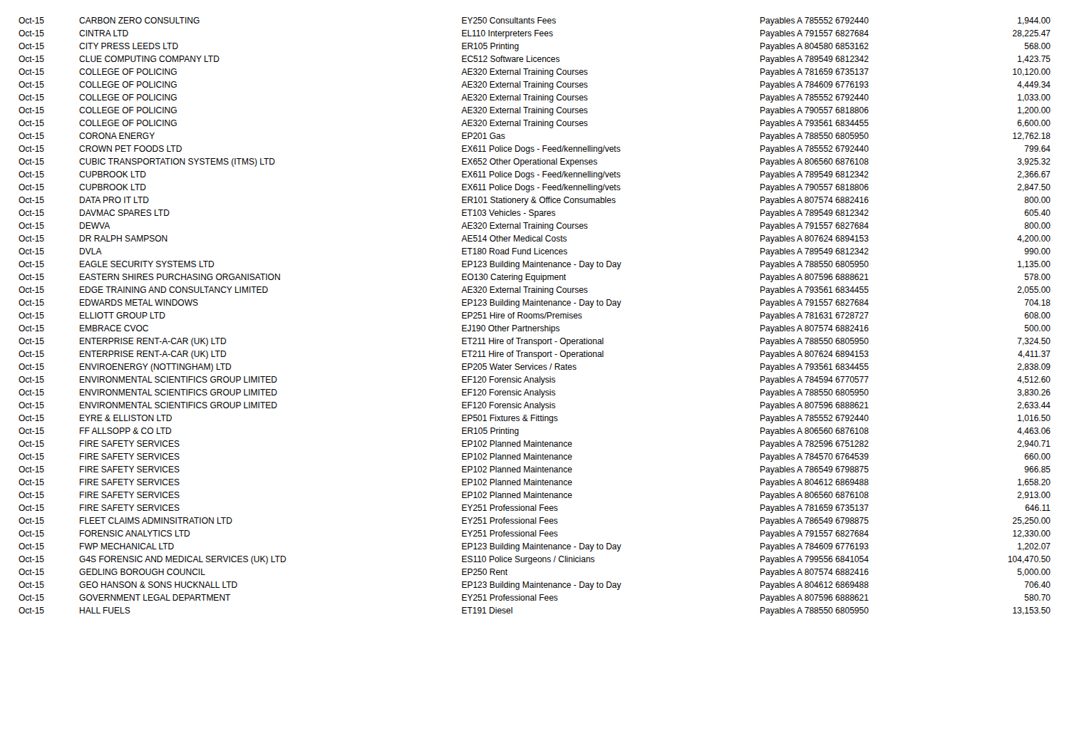| Oct-15 | CARBON ZERO CONSULTING | EY250 Consultants Fees | Payables A 785552 6792440 | 1,944.00 |
| Oct-15 | CINTRA LTD | EL110 Interpreters Fees | Payables A 791557 6827684 | 28,225.47 |
| Oct-15 | CITY PRESS LEEDS LTD | ER105 Printing | Payables A 804580 6853162 | 568.00 |
| Oct-15 | CLUE COMPUTING COMPANY LTD | EC512 Software Licences | Payables A 789549 6812342 | 1,423.75 |
| Oct-15 | COLLEGE OF POLICING | AE320 External Training Courses | Payables A 781659 6735137 | 10,120.00 |
| Oct-15 | COLLEGE OF POLICING | AE320 External Training Courses | Payables A 784609 6776193 | 4,449.34 |
| Oct-15 | COLLEGE OF POLICING | AE320 External Training Courses | Payables A 785552 6792440 | 1,033.00 |
| Oct-15 | COLLEGE OF POLICING | AE320 External Training Courses | Payables A 790557 6818806 | 1,200.00 |
| Oct-15 | COLLEGE OF POLICING | AE320 External Training Courses | Payables A 793561 6834455 | 6,600.00 |
| Oct-15 | CORONA ENERGY | EP201 Gas | Payables A 788550 6805950 | 12,762.18 |
| Oct-15 | CROWN PET FOODS LTD | EX611 Police Dogs - Feed/kennelling/vets | Payables A 785552 6792440 | 799.64 |
| Oct-15 | CUBIC TRANSPORTATION SYSTEMS (ITMS) LTD | EX652 Other Operational Expenses | Payables A 806560 6876108 | 3,925.32 |
| Oct-15 | CUPBROOK LTD | EX611 Police Dogs - Feed/kennelling/vets | Payables A 789549 6812342 | 2,366.67 |
| Oct-15 | CUPBROOK LTD | EX611 Police Dogs - Feed/kennelling/vets | Payables A 790557 6818806 | 2,847.50 |
| Oct-15 | DATA PRO IT LTD | ER101 Stationery & Office Consumables | Payables A 807574 6882416 | 800.00 |
| Oct-15 | DAVMAC SPARES LTD | ET103 Vehicles - Spares | Payables A 789549 6812342 | 605.40 |
| Oct-15 | DEWVA | AE320 External Training Courses | Payables A 791557 6827684 | 800.00 |
| Oct-15 | DR RALPH SAMPSON | AE514 Other Medical Costs | Payables A 807624 6894153 | 4,200.00 |
| Oct-15 | DVLA | ET180 Road Fund Licences | Payables A 789549 6812342 | 990.00 |
| Oct-15 | EAGLE SECURITY SYSTEMS LTD | EP123 Building Maintenance - Day to Day | Payables A 788550 6805950 | 1,135.00 |
| Oct-15 | EASTERN SHIRES PURCHASING ORGANISATION | EO130 Catering Equipment | Payables A 807596 6888621 | 578.00 |
| Oct-15 | EDGE TRAINING AND CONSULTANCY LIMITED | AE320 External Training Courses | Payables A 793561 6834455 | 2,055.00 |
| Oct-15 | EDWARDS METAL WINDOWS | EP123 Building Maintenance - Day to Day | Payables A 791557 6827684 | 704.18 |
| Oct-15 | ELLIOTT GROUP LTD | EP251 Hire of Rooms/Premises | Payables A 781631 6728727 | 608.00 |
| Oct-15 | EMBRACE CVOC | EJ190 Other Partnerships | Payables A 807574 6882416 | 500.00 |
| Oct-15 | ENTERPRISE RENT-A-CAR (UK) LTD | ET211 Hire of Transport - Operational | Payables A 788550 6805950 | 7,324.50 |
| Oct-15 | ENTERPRISE RENT-A-CAR (UK) LTD | ET211 Hire of Transport - Operational | Payables A 807624 6894153 | 4,411.37 |
| Oct-15 | ENVIROENERGY (NOTTINGHAM) LTD | EP205 Water Services / Rates | Payables A 793561 6834455 | 2,838.09 |
| Oct-15 | ENVIRONMENTAL SCIENTIFICS GROUP LIMITED | EF120 Forensic Analysis | Payables A 784594 6770577 | 4,512.60 |
| Oct-15 | ENVIRONMENTAL SCIENTIFICS GROUP LIMITED | EF120 Forensic Analysis | Payables A 788550 6805950 | 3,830.26 |
| Oct-15 | ENVIRONMENTAL SCIENTIFICS GROUP LIMITED | EF120 Forensic Analysis | Payables A 807596 6888621 | 2,633.44 |
| Oct-15 | EYRE & ELLISTON LTD | EP501 Fixtures & Fittings | Payables A 785552 6792440 | 1,016.50 |
| Oct-15 | FF ALLSOPP & CO LTD | ER105 Printing | Payables A 806560 6876108 | 4,463.06 |
| Oct-15 | FIRE SAFETY SERVICES | EP102 Planned Maintenance | Payables A 782596 6751282 | 2,940.71 |
| Oct-15 | FIRE SAFETY SERVICES | EP102 Planned Maintenance | Payables A 784570 6764539 | 660.00 |
| Oct-15 | FIRE SAFETY SERVICES | EP102 Planned Maintenance | Payables A 786549 6798875 | 966.85 |
| Oct-15 | FIRE SAFETY SERVICES | EP102 Planned Maintenance | Payables A 804612 6869488 | 1,658.20 |
| Oct-15 | FIRE SAFETY SERVICES | EP102 Planned Maintenance | Payables A 806560 6876108 | 2,913.00 |
| Oct-15 | FIRE SAFETY SERVICES | EY251 Professional Fees | Payables A 781659 6735137 | 646.11 |
| Oct-15 | FLEET CLAIMS ADMINSITRATION LTD | EY251 Professional Fees | Payables A 786549 6798875 | 25,250.00 |
| Oct-15 | FORENSIC ANALYTICS LTD | EY251 Professional Fees | Payables A 791557 6827684 | 12,330.00 |
| Oct-15 | FWP MECHANICAL LTD | EP123 Building Maintenance - Day to Day | Payables A 784609 6776193 | 1,202.07 |
| Oct-15 | G4S FORENSIC AND MEDICAL SERVICES (UK) LTD | ES110 Police Surgeons / Clinicians | Payables A 799556 6841054 | 104,470.50 |
| Oct-15 | GEDLING BOROUGH COUNCIL | EP250 Rent | Payables A 807574 6882416 | 5,000.00 |
| Oct-15 | GEO HANSON & SONS HUCKNALL LTD | EP123 Building Maintenance - Day to Day | Payables A 804612 6869488 | 706.40 |
| Oct-15 | GOVERNMENT LEGAL DEPARTMENT | EY251 Professional Fees | Payables A 807596 6888621 | 580.70 |
| Oct-15 | HALL FUELS | ET191 Diesel | Payables A 788550 6805950 | 13,153.50 |